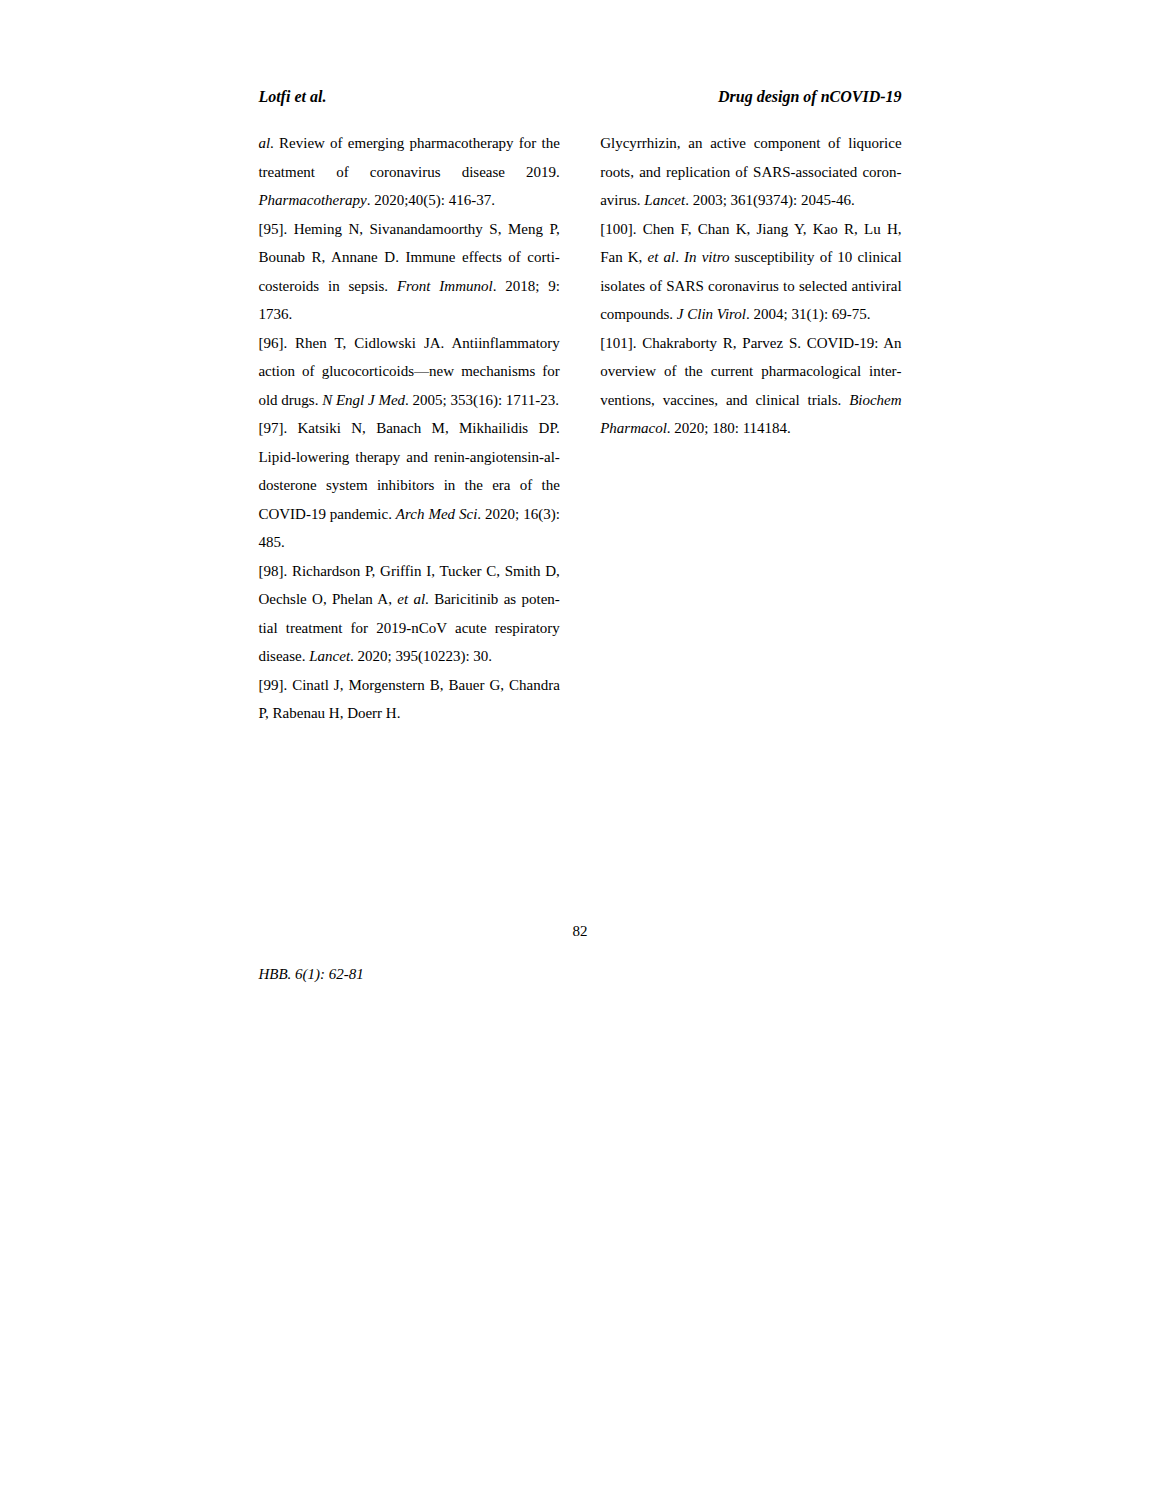Lotfi et al. Drug design of nCOVID-19
al. Review of emerging pharmacotherapy for the treatment of coronavirus disease 2019. Pharmacotherapy. 2020;40(5): 416-37.
[95]. Heming N, Sivanandamoorthy S, Meng P, Bounab R, Annane D. Immune effects of corticosteroids in sepsis. Front Immunol. 2018; 9: 1736.
[96]. Rhen T, Cidlowski JA. Antiinflammatory action of glucocorticoids—new mechanisms for old drugs. N Engl J Med. 2005; 353(16): 1711-23.
[97]. Katsiki N, Banach M, Mikhailidis DP. Lipid-lowering therapy and renin-angiotensin-aldosterone system inhibitors in the era of the COVID-19 pandemic. Arch Med Sci. 2020; 16(3): 485.
[98]. Richardson P, Griffin I, Tucker C, Smith D, Oechsle O, Phelan A, et al. Baricitinib as potential treatment for 2019-nCoV acute respiratory disease. Lancet. 2020; 395(10223): 30.
[99]. Cinatl J, Morgenstern B, Bauer G, Chandra P, Rabenau H, Doerr H.
Glycyrrhizin, an active component of liquorice roots, and replication of SARS-associated coronavirus. Lancet. 2003; 361(9374): 2045-46.
[100]. Chen F, Chan K, Jiang Y, Kao R, Lu H, Fan K, et al. In vitro susceptibility of 10 clinical isolates of SARS coronavirus to selected antiviral compounds. J Clin Virol. 2004; 31(1): 69-75.
[101]. Chakraborty R, Parvez S. COVID-19: An overview of the current pharmacological interventions, vaccines, and clinical trials. Biochem Pharmacol. 2020; 180: 114184.
82
HBB. 6(1): 62-81